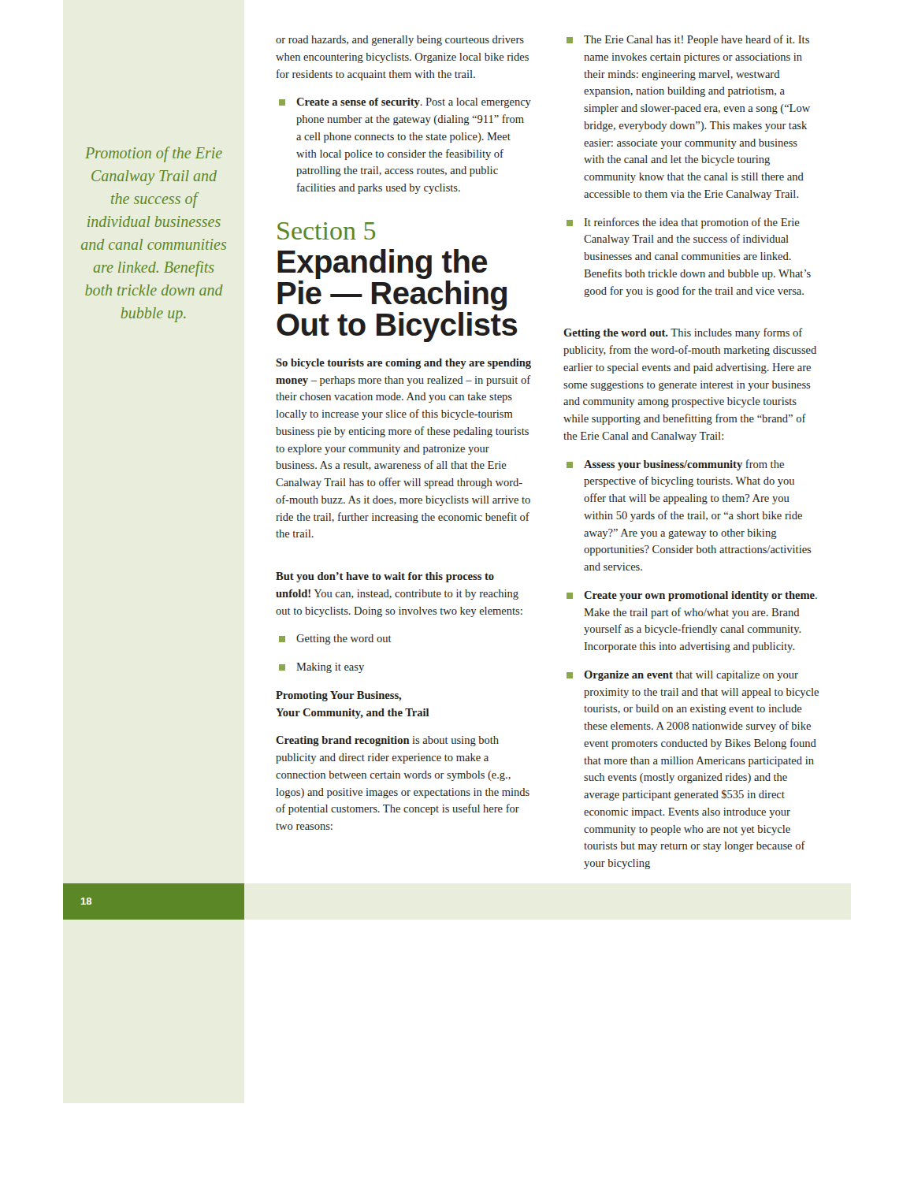Promotion of the Erie Canalway Trail and the success of individual businesses and canal communities are linked. Benefits both trickle down and bubble up.
18
or road hazards, and generally being courteous drivers when encountering bicyclists. Organize local bike rides for residents to acquaint them with the trail.
Create a sense of security. Post a local emergency phone number at the gateway (dialing “911” from a cell phone connects to the state police). Meet with local police to consider the feasibility of patrolling the trail, access routes, and public facilities and parks used by cyclists.
Section 5
Expanding the Pie — Reaching Out to Bicyclists
So bicycle tourists are coming and they are spending money – perhaps more than you realized – in pursuit of their chosen vacation mode. And you can take steps locally to increase your slice of this bicycle-tourism business pie by enticing more of these pedaling tourists to explore your community and patronize your business. As a result, awareness of all that the Erie Canalway Trail has to offer will spread through word-of-mouth buzz. As it does, more bicyclists will arrive to ride the trail, further increasing the economic benefit of the trail.
But you don’t have to wait for this process to unfold! You can, instead, contribute to it by reaching out to bicyclists. Doing so involves two key elements:
Getting the word out
Making it easy
Promoting Your Business,
Your Community, and the Trail
Creating brand recognition is about using both publicity and direct rider experience to make a connection between certain words or symbols (e.g., logos) and positive images or expectations in the minds of potential customers. The concept is useful here for two reasons:
The Erie Canal has it! People have heard of it. Its name invokes certain pictures or associations in their minds: engineering marvel, westward expansion, nation building and patriotism, a simpler and slower-paced era, even a song (“Low bridge, everybody down”). This makes your task easier: associate your community and business with the canal and let the bicycle touring community know that the canal is still there and accessible to them via the Erie Canalway Trail.
It reinforces the idea that promotion of the Erie Canalway Trail and the success of individual businesses and canal communities are linked. Benefits both trickle down and bubble up. What’s good for you is good for the trail and vice versa.
Getting the word out. This includes many forms of publicity, from the word-of-mouth marketing discussed earlier to special events and paid advertising. Here are some suggestions to generate interest in your business and community among prospective bicycle tourists while supporting and benefitting from the “brand” of the Erie Canal and Canalway Trail:
Assess your business/community from the perspective of bicycling tourists. What do you offer that will be appealing to them? Are you within 50 yards of the trail, or “a short bike ride away?” Are you a gateway to other biking opportunities? Consider both attractions/activities and services.
Create your own promotional identity or theme. Make the trail part of who/what you are. Brand yourself as a bicycle-friendly canal community. Incorporate this into advertising and publicity.
Organize an event that will capitalize on your proximity to the trail and that will appeal to bicycle tourists, or build on an existing event to include these elements. A 2008 nationwide survey of bike event promoters conducted by Bikes Belong found that more than a million Americans participated in such events (mostly organized rides) and the average participant generated $535 in direct economic impact. Events also introduce your community to people who are not yet bicycle tourists but may return or stay longer because of your bicycling